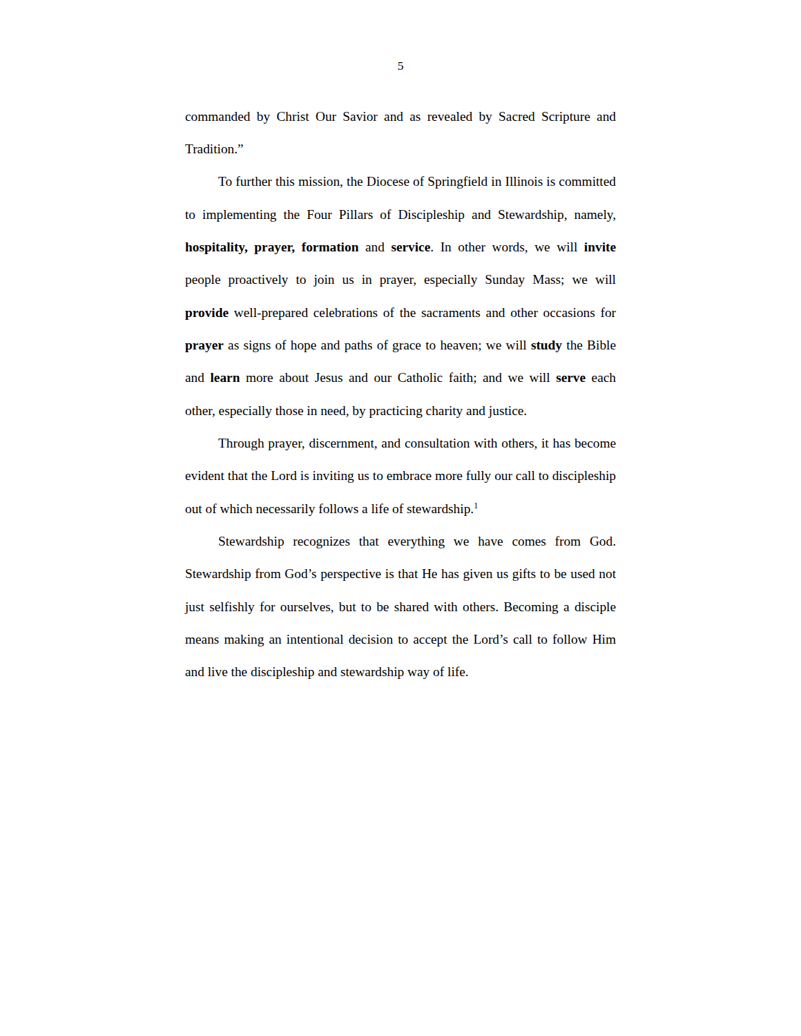5
commanded by Christ Our Savior and as revealed by Sacred Scripture and Tradition.”
To further this mission, the Diocese of Springfield in Illinois is committed to implementing the Four Pillars of Discipleship and Stewardship, namely, hospitality, prayer, formation and service. In other words, we will invite people proactively to join us in prayer, especially Sunday Mass; we will provide well-prepared celebrations of the sacraments and other occasions for prayer as signs of hope and paths of grace to heaven; we will study the Bible and learn more about Jesus and our Catholic faith; and we will serve each other, especially those in need, by practicing charity and justice.
Through prayer, discernment, and consultation with others, it has become evident that the Lord is inviting us to embrace more fully our call to discipleship out of which necessarily follows a life of stewardship.1
Stewardship recognizes that everything we have comes from God. Stewardship from God’s perspective is that He has given us gifts to be used not just selfishly for ourselves, but to be shared with others. Becoming a disciple means making an intentional decision to accept the Lord’s call to follow Him and live the discipleship and stewardship way of life.